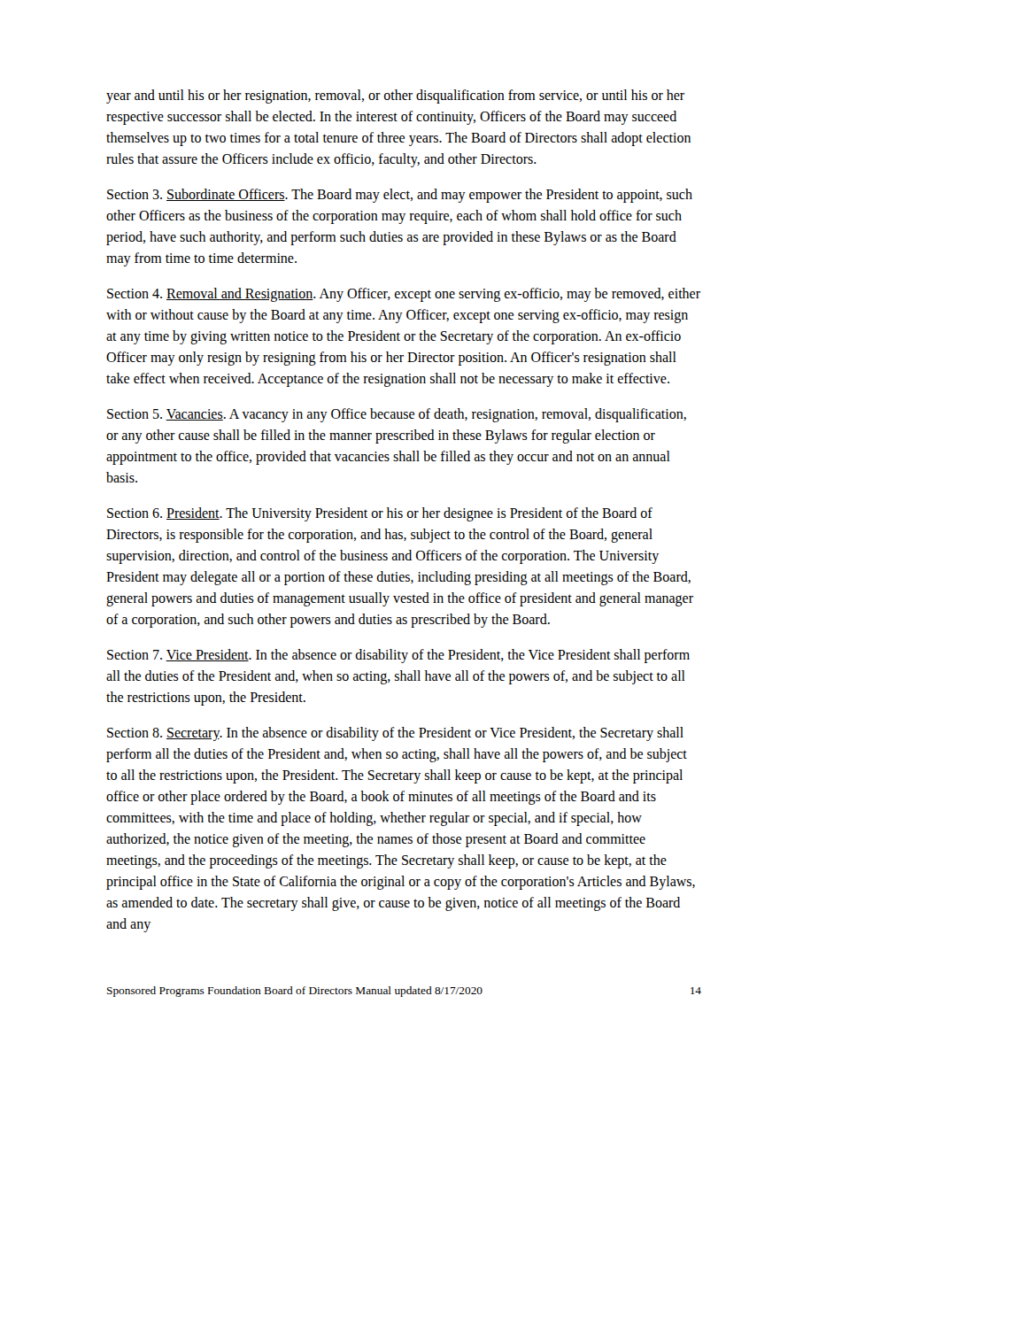year and until his or her resignation, removal, or other disqualification from service, or until his or her respective successor shall be elected. In the interest of continuity, Officers of the Board may succeed themselves up to two times for a total tenure of three years. The Board of Directors shall adopt election rules that assure the Officers include ex officio, faculty, and other Directors.
Section 3. Subordinate Officers. The Board may elect, and may empower the President to appoint, such other Officers as the business of the corporation may require, each of whom shall hold office for such period, have such authority, and perform such duties as are provided in these Bylaws or as the Board may from time to time determine.
Section 4. Removal and Resignation. Any Officer, except one serving ex-officio, may be removed, either with or without cause by the Board at any time. Any Officer, except one serving ex-officio, may resign at any time by giving written notice to the President or the Secretary of the corporation. An ex-officio Officer may only resign by resigning from his or her Director position. An Officer's resignation shall take effect when received. Acceptance of the resignation shall not be necessary to make it effective.
Section 5. Vacancies. A vacancy in any Office because of death, resignation, removal, disqualification, or any other cause shall be filled in the manner prescribed in these Bylaws for regular election or appointment to the office, provided that vacancies shall be filled as they occur and not on an annual basis.
Section 6. President. The University President or his or her designee is President of the Board of Directors, is responsible for the corporation, and has, subject to the control of the Board, general supervision, direction, and control of the business and Officers of the corporation. The University President may delegate all or a portion of these duties, including presiding at all meetings of the Board, general powers and duties of management usually vested in the office of president and general manager of a corporation, and such other powers and duties as prescribed by the Board.
Section 7. Vice President. In the absence or disability of the President, the Vice President shall perform all the duties of the President and, when so acting, shall have all of the powers of, and be subject to all the restrictions upon, the President.
Section 8. Secretary. In the absence or disability of the President or Vice President, the Secretary shall perform all the duties of the President and, when so acting, shall have all the powers of, and be subject to all the restrictions upon, the President. The Secretary shall keep or cause to be kept, at the principal office or other place ordered by the Board, a book of minutes of all meetings of the Board and its committees, with the time and place of holding, whether regular or special, and if special, how authorized, the notice given of the meeting, the names of those present at Board and committee meetings, and the proceedings of the meetings. The Secretary shall keep, or cause to be kept, at the principal office in the State of California the original or a copy of the corporation's Articles and Bylaws, as amended to date. The secretary shall give, or cause to be given, notice of all meetings of the Board and any
Sponsored Programs Foundation Board of Directors Manual updated 8/17/2020 14